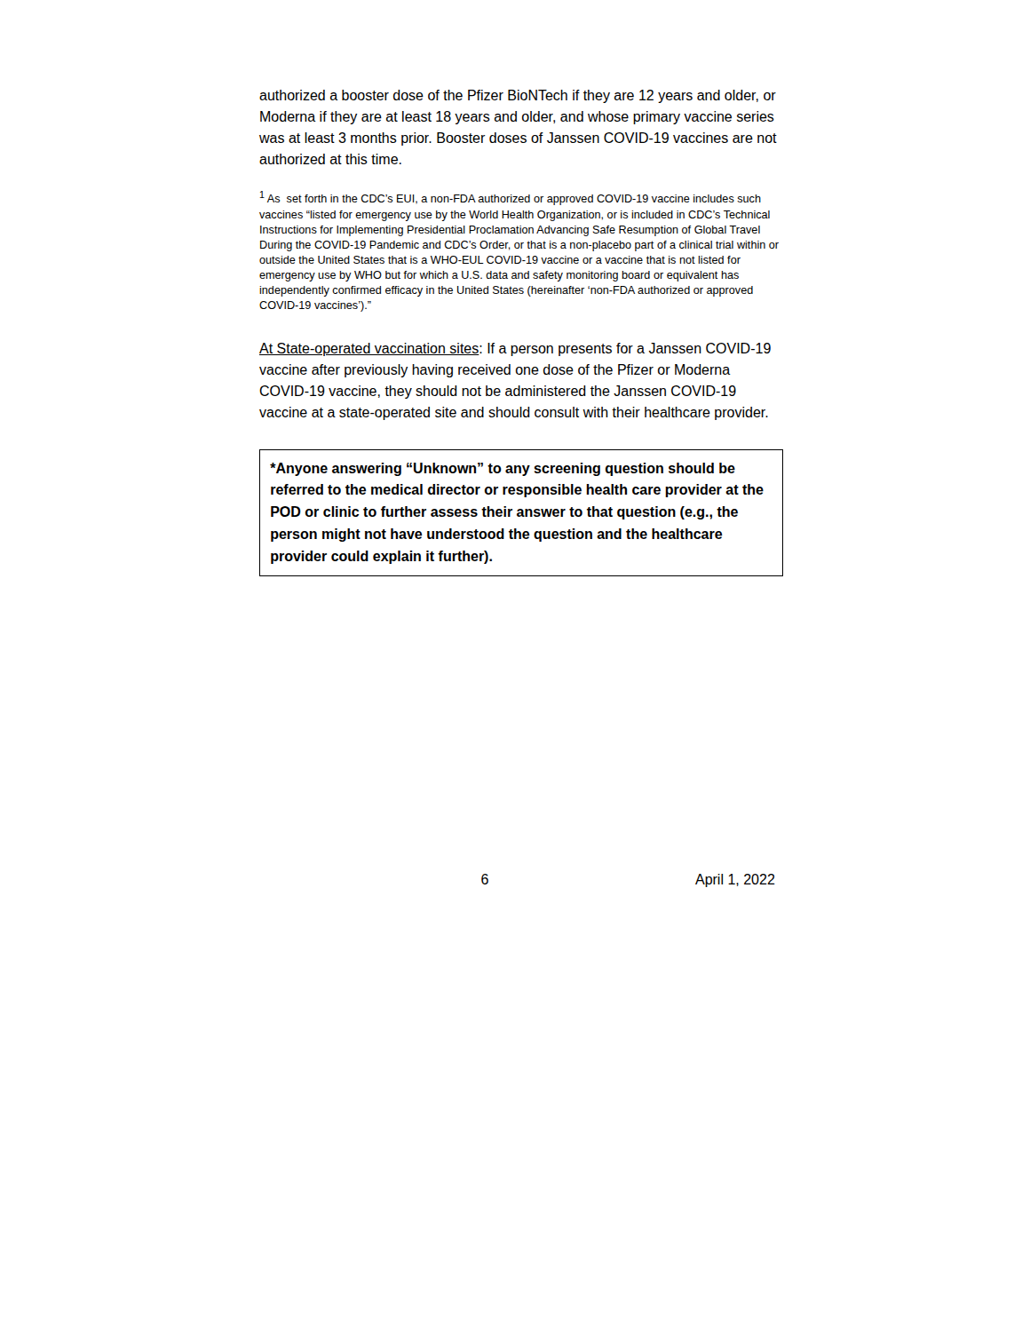authorized a booster dose of the Pfizer BioNTech if they are 12 years and older, or Moderna if they are at least 18 years and older, and whose primary vaccine series was at least 3 months prior. Booster doses of Janssen COVID-19 vaccines are not authorized at this time.
1 As set forth in the CDC’s EUI, a non-FDA authorized or approved COVID-19 vaccine includes such vaccines “listed for emergency use by the World Health Organization, or is included in CDC’s Technical Instructions for Implementing Presidential Proclamation Advancing Safe Resumption of Global Travel During the COVID-19 Pandemic and CDC’s Order, or that is a non-placebo part of a clinical trial within or outside the United States that is a WHO-EUL COVID-19 vaccine or a vaccine that is not listed for emergency use by WHO but for which a U.S. data and safety monitoring board or equivalent has independently confirmed efficacy in the United States (hereinafter ‘non-FDA authorized or approved COVID-19 vaccines’).”
At State-operated vaccination sites: If a person presents for a Janssen COVID-19 vaccine after previously having received one dose of the Pfizer or Moderna COVID-19 vaccine, they should not be administered the Janssen COVID-19 vaccine at a state-operated site and should consult with their healthcare provider.
*Anyone answering “Unknown” to any screening question should be referred to the medical director or responsible health care provider at the POD or clinic to further assess their answer to that question (e.g., the person might not have understood the question and the healthcare provider could explain it further).
6 April 1, 2022